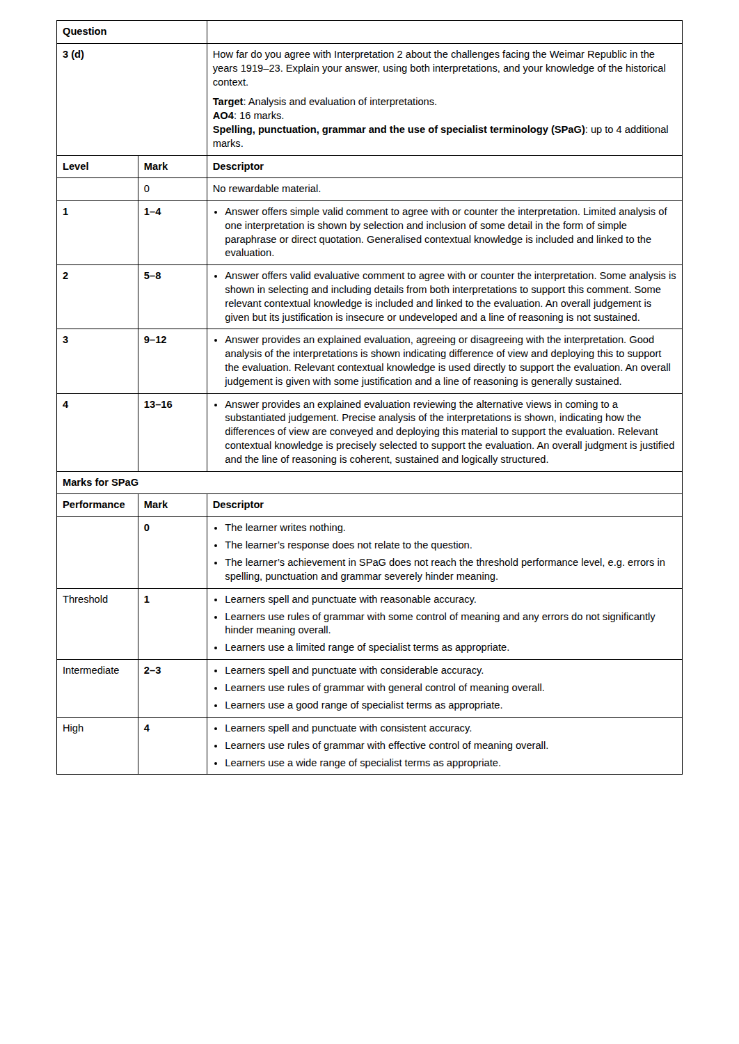| Question | |
| 3 (d) | How far do you agree with Interpretation 2 about the challenges facing the Weimar Republic in the years 1919–23. Explain your answer, using both interpretations, and your knowledge of the historical context. Target : Analysis and evaluation of interpretations. AO4 : 16 marks. Spelling, punctuation, grammar and the use of specialist terminology (SPaG) : up to 4 additional marks. |
| Level | Mark | Descriptor |
| | 0 | No rewardable material. |
| 1 | 1–4 | Answer offers simple valid comment to agree with or counter the interpretation. Limited analysis of one interpretation is shown by selection and inclusion of some detail in the form of simple paraphrase or direct quotation. Generalised contextual knowledge is included and linked to the evaluation. |
| 2 | 5–8 | Answer offers valid evaluative comment to agree with or counter the interpretation. Some analysis is shown in selecting and including details from both interpretations to support this comment. Some relevant contextual knowledge is included and linked to the evaluation. An overall judgement is given but its justification is insecure or undeveloped and a line of reasoning is not sustained. |
| 3 | 9–12 | Answer provides an explained evaluation, agreeing or disagreeing with the interpretation. Good analysis of the interpretations is shown indicating difference of view and deploying this to support the evaluation. Relevant contextual knowledge is used directly to support the evaluation. An overall judgement is given with some justification and a line of reasoning is generally sustained. |
| 4 | 13–16 | Answer provides an explained evaluation reviewing the alternative views in coming to a substantiated judgement. Precise analysis of the interpretations is shown, indicating how the differences of view are conveyed and deploying this material to support the evaluation. Relevant contextual knowledge is precisely selected to support the evaluation. An overall judgment is justified and the line of reasoning is coherent, sustained and logically structured. |
| Marks for SPaG |
| Performance | Mark | Descriptor |
| | 0 | The learner writes nothing. The learner’s response does not relate to the question. The learner’s achievement in SPaG does not reach the threshold performance level, e.g. errors in spelling, punctuation and grammar severely hinder meaning. |
| Threshold | 1 | Learners spell and punctuate with reasonable accuracy. Learners use rules of grammar with some control of meaning and any errors do not significantly hinder meaning overall. Learners use a limited range of specialist terms as appropriate. |
| Intermediate | 2–3 | Learners spell and punctuate with considerable accuracy. Learners use rules of grammar with general control of meaning overall. Learners use a good range of specialist terms as appropriate. |
| High | 4 | Learners spell and punctuate with consistent accuracy. Learners use rules of grammar with effective control of meaning overall. Learners use a wide range of specialist terms as appropriate. |